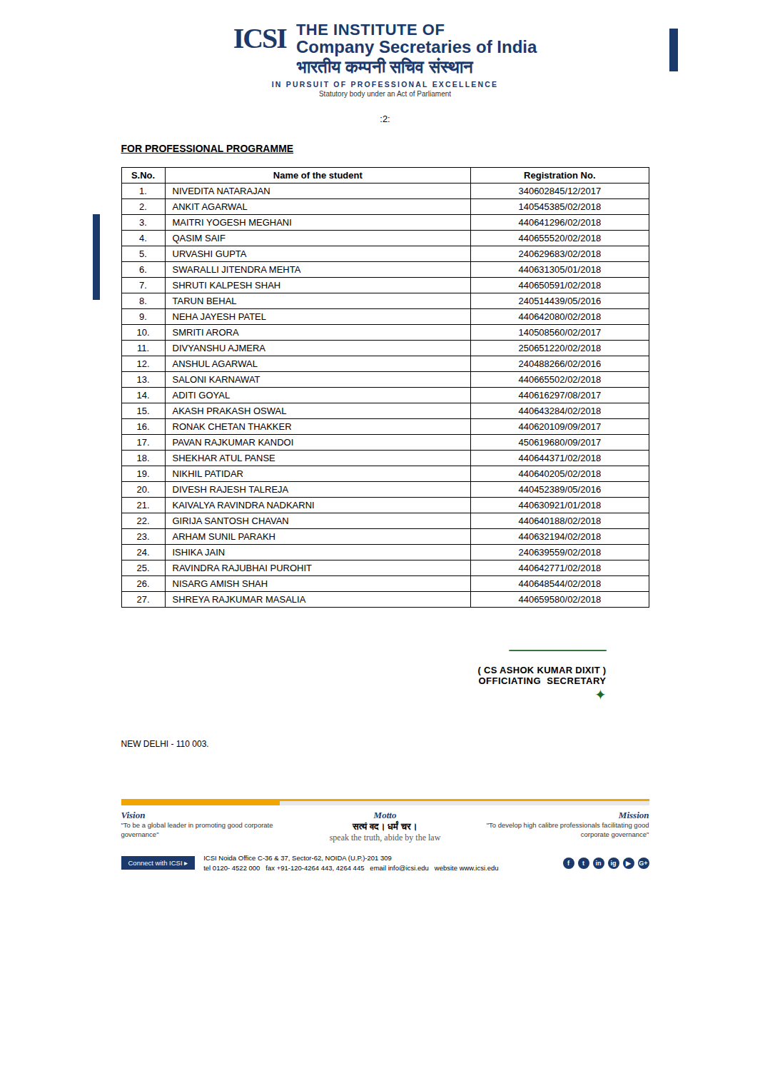ICSI
THE INSTITUTE OF
Company Secretaries of India
भारतीय कम्पनी सचिव संस्थान
IN PURSUIT OF PROFESSIONAL EXCELLENCE
Statutory body under an Act of Parliament
:2:
FOR PROFESSIONAL PROGRAMME
| S.No. | Name of the student | Registration No. |
| --- | --- | --- |
| 1. | NIVEDITA NATARAJAN | 340602845/12/2017 |
| 2. | ANKIT AGARWAL | 140545385/02/2018 |
| 3. | MAITRI YOGESH MEGHANI | 440641296/02/2018 |
| 4. | QASIM SAIF | 440655520/02/2018 |
| 5. | URVASHI GUPTA | 240629683/02/2018 |
| 6. | SWARALLI JITENDRA MEHTA | 440631305/01/2018 |
| 7. | SHRUTI KALPESH SHAH | 440650591/02/2018 |
| 8. | TARUN BEHAL | 240514439/05/2016 |
| 9. | NEHA JAYESH PATEL | 440642080/02/2018 |
| 10. | SMRITI ARORA | 140508560/02/2017 |
| 11. | DIVYANSHU AJMERA | 250651220/02/2018 |
| 12. | ANSHUL AGARWAL | 240488266/02/2016 |
| 13. | SALONI KARNAWAT | 440665502/02/2018 |
| 14. | ADITI GOYAL | 440616297/08/2017 |
| 15. | AKASH PRAKASH OSWAL | 440643284/02/2018 |
| 16. | RONAK CHETAN THAKKER | 440620109/09/2017 |
| 17. | PAVAN RAJKUMAR KANDOI | 450619680/09/2017 |
| 18. | SHEKHAR ATUL PANSE | 440644371/02/2018 |
| 19. | NIKHIL PATIDAR | 440640205/02/2018 |
| 20. | DIVESH RAJESH TALREJA | 440452389/05/2016 |
| 21. | KAIVALYA RAVINDRA NADKARNI | 440630921/01/2018 |
| 22. | GIRIJA SANTOSH CHAVAN | 440640188/02/2018 |
| 23. | ARHAM SUNIL PARAKH | 440632194/02/2018 |
| 24. | ISHIKA JAIN | 240639559/02/2018 |
| 25. | RAVINDRA RAJUBHAI PUROHIT | 440642771/02/2018 |
| 26. | NISARG AMISH SHAH | 440648544/02/2018 |
| 27. | SHREYA RAJKUMAR MASALIA | 440659580/02/2018 |
————
( CS ASHOK KUMAR DIXIT )
OFFICIATING SECRETARY
✦
NEW DELHI - 110 003.
Vision
"To be a global leader in promoting good corporate governance"
Motto
सत्यं वद। धर्मं चर।
speak the truth, abide by the law
Mission
"To develop high calibre professionals facilitating good corporate governance"
Connect with ICSI ▸
ICSI Noida Office C-36 & 37, Sector-62, NOIDA (U.P.)-201 309
tel 0120- 4522 000 fax +91-120-4264 443, 4264 445 email info@icsi.edu website www.icsi.edu
ftin ig▶G+